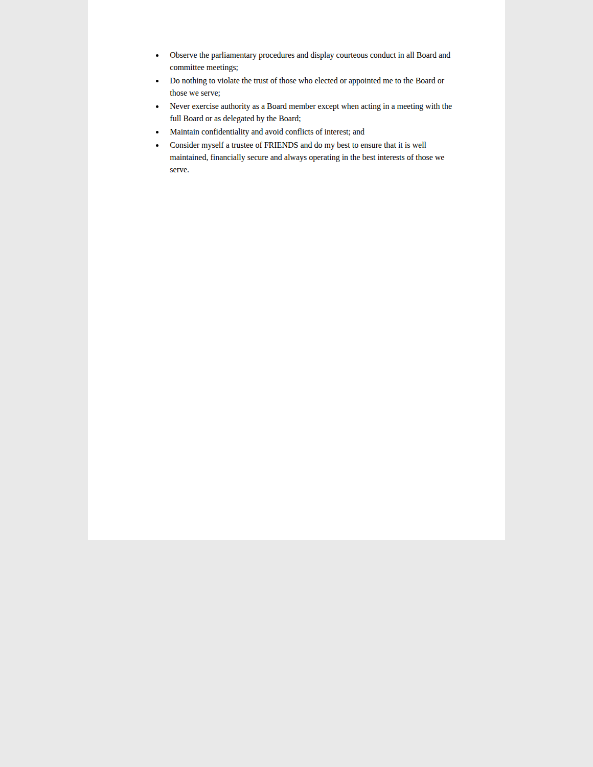Observe the parliamentary procedures and display courteous conduct in all Board and committee meetings;
Do nothing to violate the trust of those who elected or appointed me to the Board or those we serve;
Never exercise authority as a Board member except when acting in a meeting with the full Board or as delegated by the Board;
Maintain confidentiality and avoid conflicts of interest; and
Consider myself a trustee of FRIENDS and do my best to ensure that it is well maintained, financially secure and always operating in the best interests of those we serve.